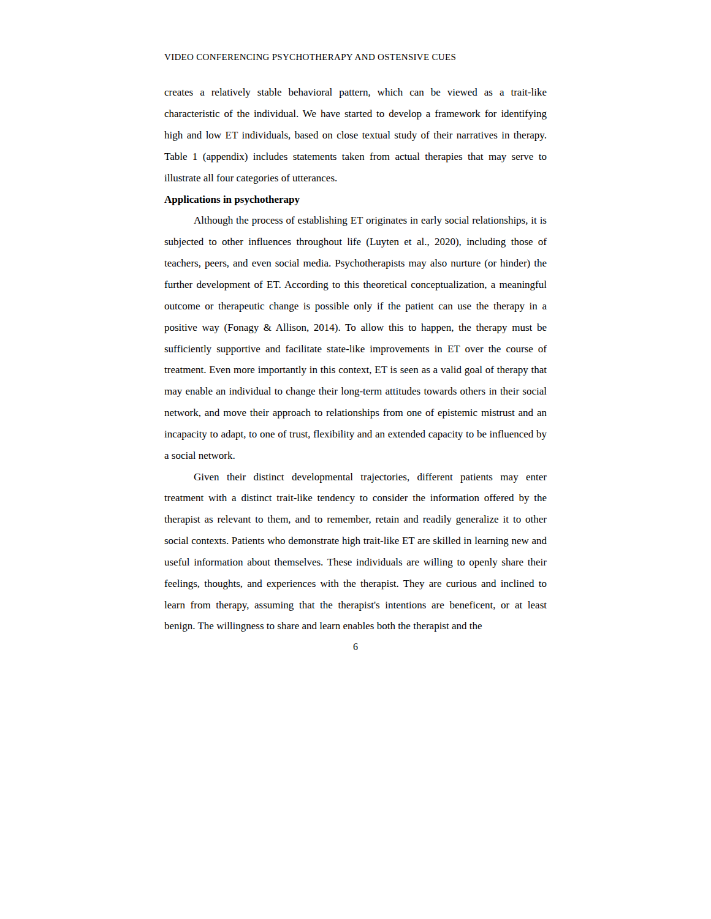VIDEO CONFERENCING PSYCHOTHERAPY AND OSTENSIVE CUES
creates a relatively stable behavioral pattern, which can be viewed as a trait-like characteristic of the individual. We have started to develop a framework for identifying high and low ET individuals, based on close textual study of their narratives in therapy. Table 1 (appendix) includes statements taken from actual therapies that may serve to illustrate all four categories of utterances.
Applications in psychotherapy
Although the process of establishing ET originates in early social relationships, it is subjected to other influences throughout life (Luyten et al., 2020), including those of teachers, peers, and even social media. Psychotherapists may also nurture (or hinder) the further development of ET. According to this theoretical conceptualization, a meaningful outcome or therapeutic change is possible only if the patient can use the therapy in a positive way (Fonagy & Allison, 2014). To allow this to happen, the therapy must be sufficiently supportive and facilitate state-like improvements in ET over the course of treatment. Even more importantly in this context, ET is seen as a valid goal of therapy that may enable an individual to change their long-term attitudes towards others in their social network, and move their approach to relationships from one of epistemic mistrust and an incapacity to adapt, to one of trust, flexibility and an extended capacity to be influenced by a social network.
Given their distinct developmental trajectories, different patients may enter treatment with a distinct trait-like tendency to consider the information offered by the therapist as relevant to them, and to remember, retain and readily generalize it to other social contexts. Patients who demonstrate high trait-like ET are skilled in learning new and useful information about themselves. These individuals are willing to openly share their feelings, thoughts, and experiences with the therapist. They are curious and inclined to learn from therapy, assuming that the therapist's intentions are beneficent, or at least benign. The willingness to share and learn enables both the therapist and the
6